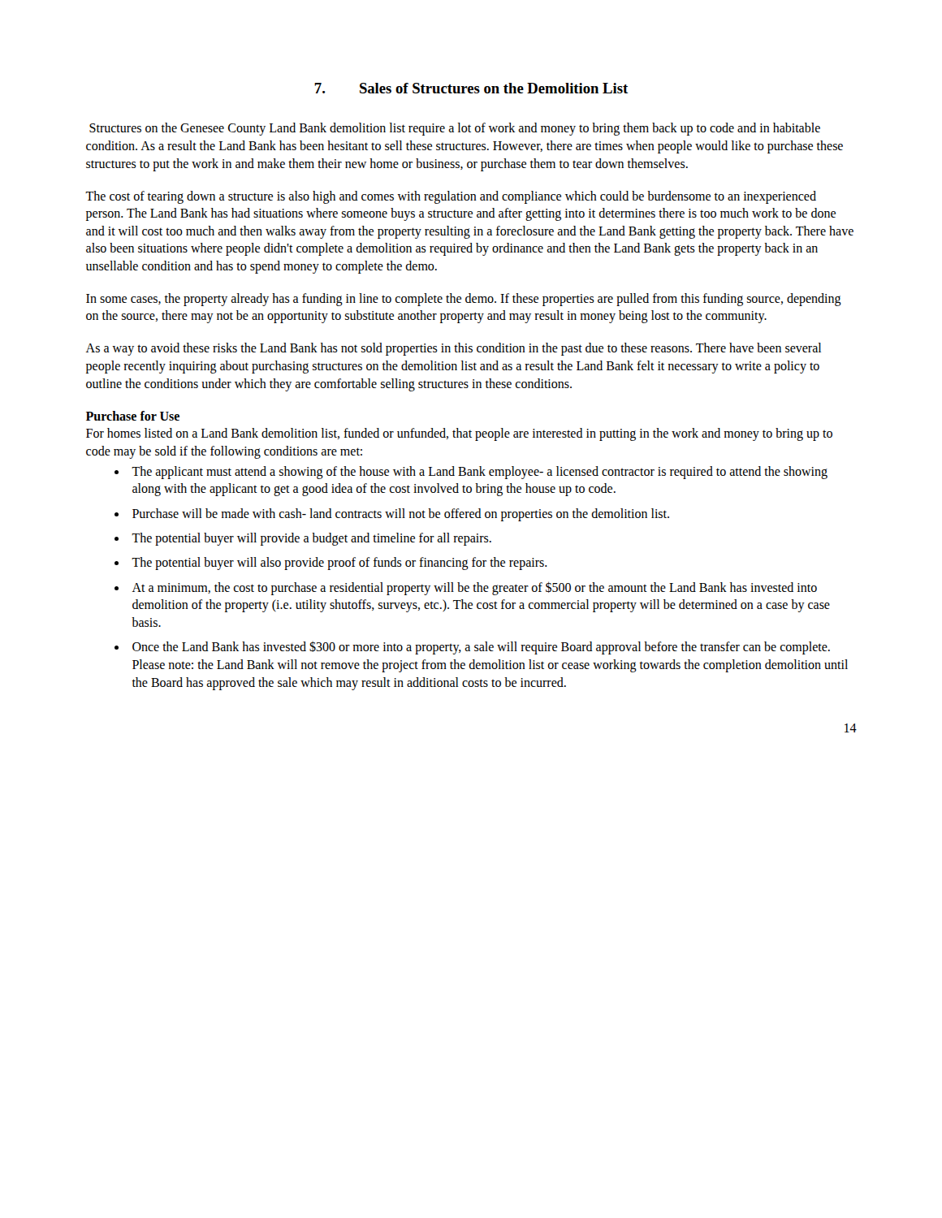7. Sales of Structures on the Demolition List
Structures on the Genesee County Land Bank demolition list require a lot of work and money to bring them back up to code and in habitable condition. As a result the Land Bank has been hesitant to sell these structures. However, there are times when people would like to purchase these structures to put the work in and make them their new home or business, or purchase them to tear down themselves.
The cost of tearing down a structure is also high and comes with regulation and compliance which could be burdensome to an inexperienced person. The Land Bank has had situations where someone buys a structure and after getting into it determines there is too much work to be done and it will cost too much and then walks away from the property resulting in a foreclosure and the Land Bank getting the property back. There have also been situations where people didn't complete a demolition as required by ordinance and then the Land Bank gets the property back in an unsellable condition and has to spend money to complete the demo.
In some cases, the property already has a funding in line to complete the demo. If these properties are pulled from this funding source, depending on the source, there may not be an opportunity to substitute another property and may result in money being lost to the community.
As a way to avoid these risks the Land Bank has not sold properties in this condition in the past due to these reasons. There have been several people recently inquiring about purchasing structures on the demolition list and as a result the Land Bank felt it necessary to write a policy to outline the conditions under which they are comfortable selling structures in these conditions.
Purchase for Use
For homes listed on a Land Bank demolition list, funded or unfunded, that people are interested in putting in the work and money to bring up to code may be sold if the following conditions are met:
The applicant must attend a showing of the house with a Land Bank employee- a licensed contractor is required to attend the showing along with the applicant to get a good idea of the cost involved to bring the house up to code.
Purchase will be made with cash- land contracts will not be offered on properties on the demolition list.
The potential buyer will provide a budget and timeline for all repairs.
The potential buyer will also provide proof of funds or financing for the repairs.
At a minimum, the cost to purchase a residential property will be the greater of $500 or the amount the Land Bank has invested into demolition of the property (i.e. utility shutoffs, surveys, etc.). The cost for a commercial property will be determined on a case by case basis.
Once the Land Bank has invested $300 or more into a property, a sale will require Board approval before the transfer can be complete. Please note: the Land Bank will not remove the project from the demolition list or cease working towards the completion demolition until the Board has approved the sale which may result in additional costs to be incurred.
14